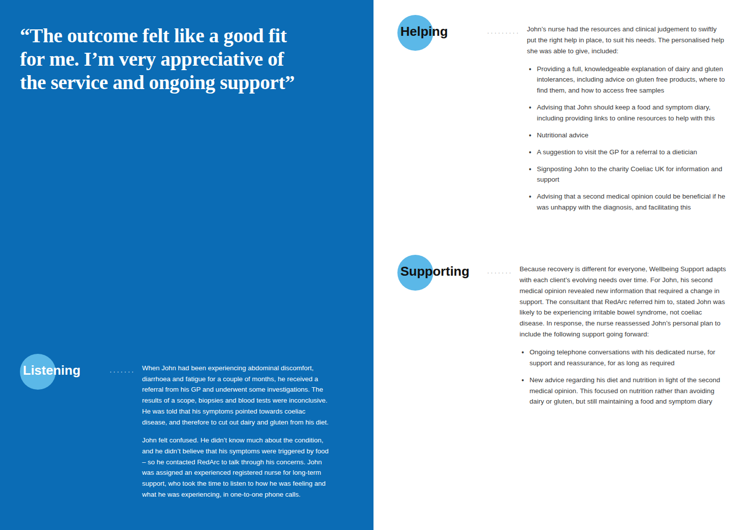“The outcome felt like a good fit for me. I’m very appreciative of the service and ongoing support”
Listening
·······
When John had been experiencing abdominal discomfort, diarrhoea and fatigue for a couple of months, he received a referral from his GP and underwent some investigations. The results of a scope, biopsies and blood tests were inconclusive. He was told that his symptoms pointed towards coeliac disease, and therefore to cut out dairy and gluten from his diet.
John felt confused. He didn’t know much about the condition, and he didn’t believe that his symptoms were triggered by food – so he contacted RedArc to talk through his concerns. John was assigned an experienced registered nurse for long-term support, who took the time to listen to how he was feeling and what he was experiencing, in one-to-one phone calls.
Helping
·········
John’s nurse had the resources and clinical judgement to swiftly put the right help in place, to suit his needs. The personalised help she was able to give, included:
Providing a full, knowledgeable explanation of dairy and gluten intolerances, including advice on gluten free products, where to find them, and how to access free samples
Advising that John should keep a food and symptom diary, including providing links to online resources to help with this
Nutritional advice
A suggestion to visit the GP for a referral to a dietician
Signposting John to the charity Coeliac UK for information and support
Advising that a second medical opinion could be beneficial if he was unhappy with the diagnosis, and facilitating this
Supporting
·······
Because recovery is different for everyone, Wellbeing Support adapts with each client’s evolving needs over time. For John, his second medical opinion revealed new information that required a change in support. The consultant that RedArc referred him to, stated John was likely to be experiencing irritable bowel syndrome, not coeliac disease. In response, the nurse reassessed John’s personal plan to include the following support going forward:
Ongoing telephone conversations with his dedicated nurse, for support and reassurance, for as long as required
New advice regarding his diet and nutrition in light of the second medical opinion. This focused on nutrition rather than avoiding dairy or gluten, but still maintaining a food and symptom diary